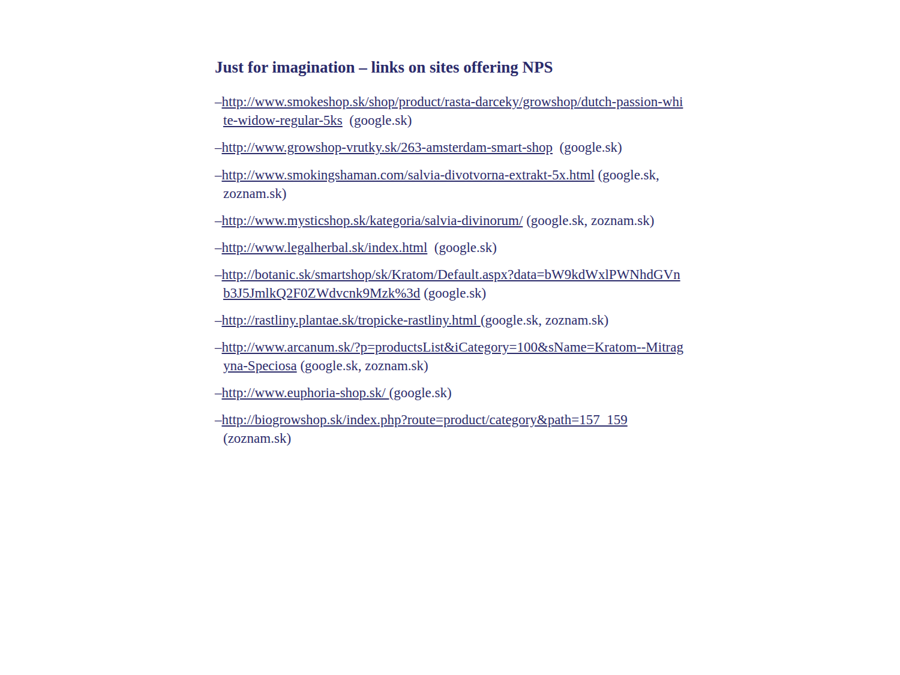Just for imagination – links on sites offering NPS
http://www.smokeshop.sk/shop/product/rasta-darceky/growshop/dutch-passion-white-widow-regular-5ks (google.sk)
http://www.growshop-vrutky.sk/263-amsterdam-smart-shop (google.sk)
http://www.smokingshaman.com/salvia-divotvorna-extrakt-5x.html (google.sk, zoznam.sk)
http://www.mysticshop.sk/kategoria/salvia-divinorum/ (google.sk, zoznam.sk)
http://www.legalherbal.sk/index.html (google.sk)
http://botanic.sk/smartshop/sk/Kratom/Default.aspx?data=bW9kdWxlPWNhdGVnb3J5JmlkQ2F0ZWdvcnk9Mzk%3d (google.sk)
http://rastliny.plantae.sk/tropicke-rastliny.html (google.sk, zoznam.sk)
http://www.arcanum.sk/?p=productsList&iCategory=100&sName=Kratom--Mitragyna-Speciosa (google.sk, zoznam.sk)
http://www.euphoria-shop.sk/ (google.sk)
http://biogrowshop.sk/index.php?route=product/category&path=157_159 (zoznam.sk)